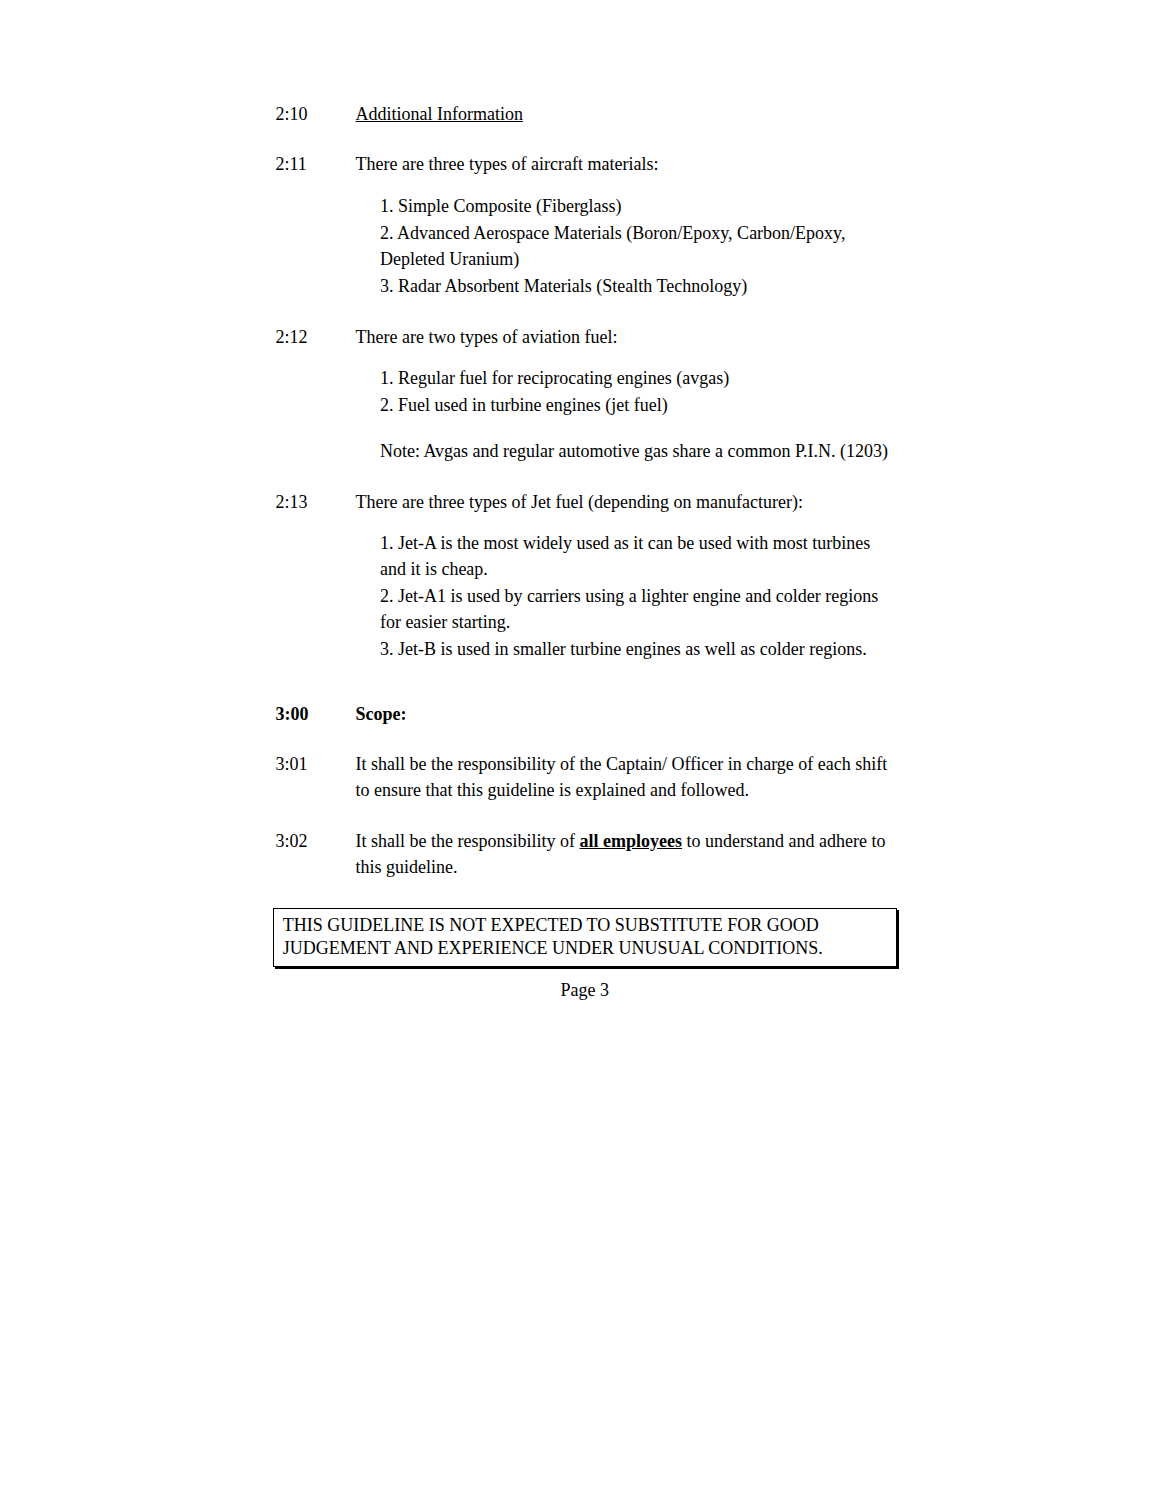2:10
Additional Information
2:11
There are three types of aircraft materials:
1. Simple Composite (Fiberglass)
2. Advanced Aerospace Materials (Boron/Epoxy, Carbon/Epoxy, Depleted Uranium)
3. Radar Absorbent Materials (Stealth Technology)
2:12
There are two types of aviation fuel:
1. Regular fuel for reciprocating engines (avgas)
2. Fuel used in turbine engines (jet fuel)
Note: Avgas and regular automotive gas share a common P.I.N. (1203)
2:13
There are three types of Jet fuel (depending on manufacturer):
1. Jet-A is the most widely used as it can be used with most turbines and it is cheap.
2. Jet-A1 is used by carriers using a lighter engine and colder regions for easier starting.
3. Jet-B is used in smaller turbine engines as well as colder regions.
3:00
Scope:
3:01
It shall be the responsibility of the Captain/ Officer in charge of each shift to ensure that this guideline is explained and followed.
3:02
It shall be the responsibility of all employees to understand and adhere to this guideline.
THIS GUIDELINE IS NOT EXPECTED TO SUBSTITUTE FOR GOOD JUDGEMENT AND EXPERIENCE UNDER UNUSUAL CONDITIONS.
Page 3